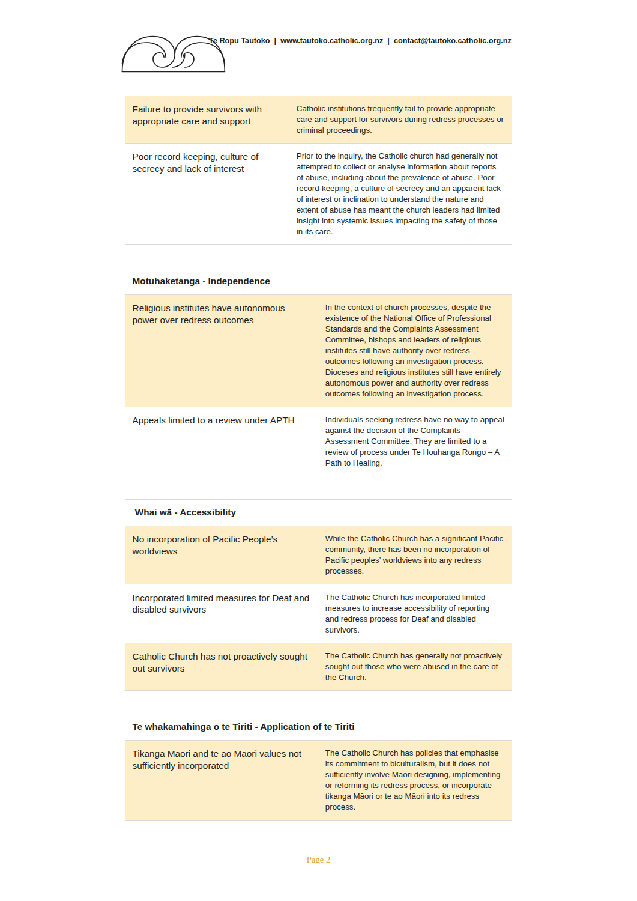Te Rōpū Tautoko | www.tautoko.catholic.org.nz | contact@tautoko.catholic.org.nz
| Failure to provide survivors with appropriate care and support | Catholic institutions frequently fail to provide appropriate care and support for survivors during redress processes or criminal proceedings. |
| Poor record keeping, culture of secrecy and lack of interest | Prior to the inquiry, the Catholic church had generally not attempted to collect or analyse information about reports of abuse, including about the prevalence of abuse. Poor record-keeping, a culture of secrecy and an apparent lack of interest or inclination to understand the nature and extent of abuse has meant the church leaders had limited insight into systemic issues impacting the safety of those in its care. |
| Motuhaketanga - Independence |
| --- |
| Religious institutes have autonomous power over redress outcomes | In the context of church processes, despite the existence of the National Office of Professional Standards and the Complaints Assessment Committee, bishops and leaders of religious institutes still have authority over redress outcomes following an investigation process. Dioceses and religious institutes still have entirely autonomous power and authority over redress outcomes following an investigation process. |
| Appeals limited to a review under APTH | Individuals seeking redress have no way to appeal against the decision of the Complaints Assessment Committee. They are limited to a review of process under Te Houhanga Rongo – A Path to Healing. |
| Whai wā - Accessibility |
| --- |
| No incorporation of Pacific People’s worldviews | While the Catholic Church has a significant Pacific community, there has been no incorporation of Pacific peoples’ worldviews into any redress processes. |
| Incorporated limited measures for Deaf and disabled survivors | The Catholic Church has incorporated limited measures to increase accessibility of reporting and redress process for Deaf and disabled survivors. |
| Catholic Church has not proactively sought out survivors | The Catholic Church has generally not proactively sought out those who were abused in the care of the Church. |
| Te whakamahinga o te Tiriti - Application of te Tiriti |
| --- |
| Tikanga Māori and te ao Māori values not sufficiently incorporated | The Catholic Church has policies that emphasise its commitment to biculturalism, but it does not sufficiently involve Māori designing, implementing or reforming its redress process, or incorporate tikanga Māori or te ao Māori into its redress process. |
Page 2